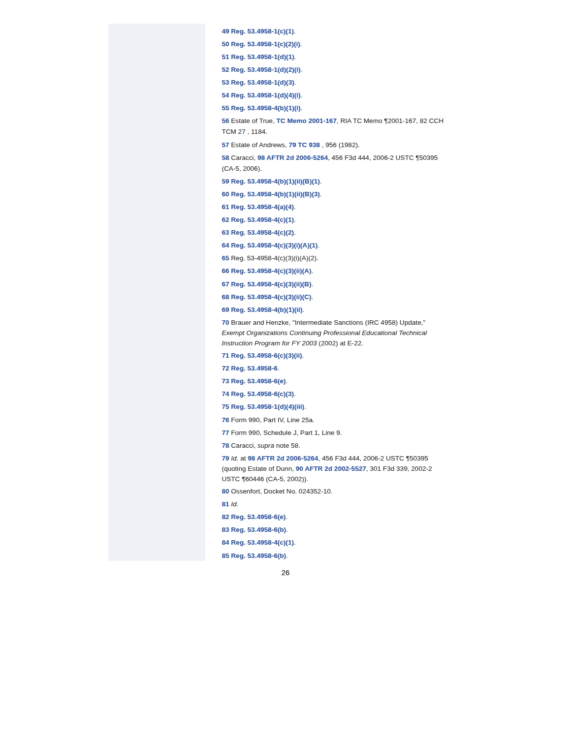49 Reg. 53.4958-1(c)(1).
50 Reg. 53.4958-1(c)(2)(i).
51 Reg. 53.4958-1(d)(1).
52 Reg. 53.4958-1(d)(2)(i).
53 Reg. 53.4958-1(d)(3).
54 Reg. 53.4958-1(d)(4)(i).
55 Reg. 53.4958-4(b)(1)(i).
56 Estate of True, TC Memo 2001-167, RIA TC Memo ¶2001-167, 82 CCH TCM 27 , 1184.
57 Estate of Andrews, 79 TC 938 , 956 (1982).
58 Caracci, 98 AFTR 2d 2006-5264, 456 F3d 444, 2006-2 USTC ¶50395 (CA-5, 2006).
59 Reg. 53.4958-4(b)(1)(ii)(B)(1).
60 Reg. 53.4958-4(b)(1)(ii)(B)(3).
61 Reg. 53.4958-4(a)(4).
62 Reg. 53.4958-4(c)(1).
63 Reg. 53.4958-4(c)(2).
64 Reg. 53.4958-4(c)(3)(i)(A)(1).
65 Reg. 53-4958-4(c)(3)(i)(A)(2).
66 Reg. 53.4958-4(c)(3)(ii)(A).
67 Reg. 53.4958-4(c)(3)(ii)(B).
68 Reg. 53.4958-4(c)(3)(ii)(C).
69 Reg. 53.4958-4(b)(1)(ii).
70 Brauer and Henzke, "Intermediate Sanctions (IRC 4958) Update," Exempt Organizations Continuing Professional Educational Technical Instruction Program for FY 2003 (2002) at E-22.
71 Reg. 53.4958-6(c)(3)(ii).
72 Reg. 53.4958-6.
73 Reg. 53.4958-6(e).
74 Reg. 53.4958-6(c)(3).
75 Reg. 53.4958-1(d)(4)(iii).
76 Form 990, Part IV, Line 25a.
77 Form 990, Schedule J, Part 1, Line 9.
78 Caracci, supra note 58.
79 Id. at 98 AFTR 2d 2006-5264, 456 F3d 444, 2006-2 USTC ¶50395 (quoting Estate of Dunn, 90 AFTR 2d 2002-5527, 301 F3d 339, 2002-2 USTC ¶60446 (CA-5, 2002)).
80 Ossenfort, Docket No. 024352-10.
81 Id.
82 Reg. 53.4958-6(e).
83 Reg. 53.4958-6(b).
84 Reg. 53.4958-4(c)(1).
85 Reg. 53.4958-6(b).
26